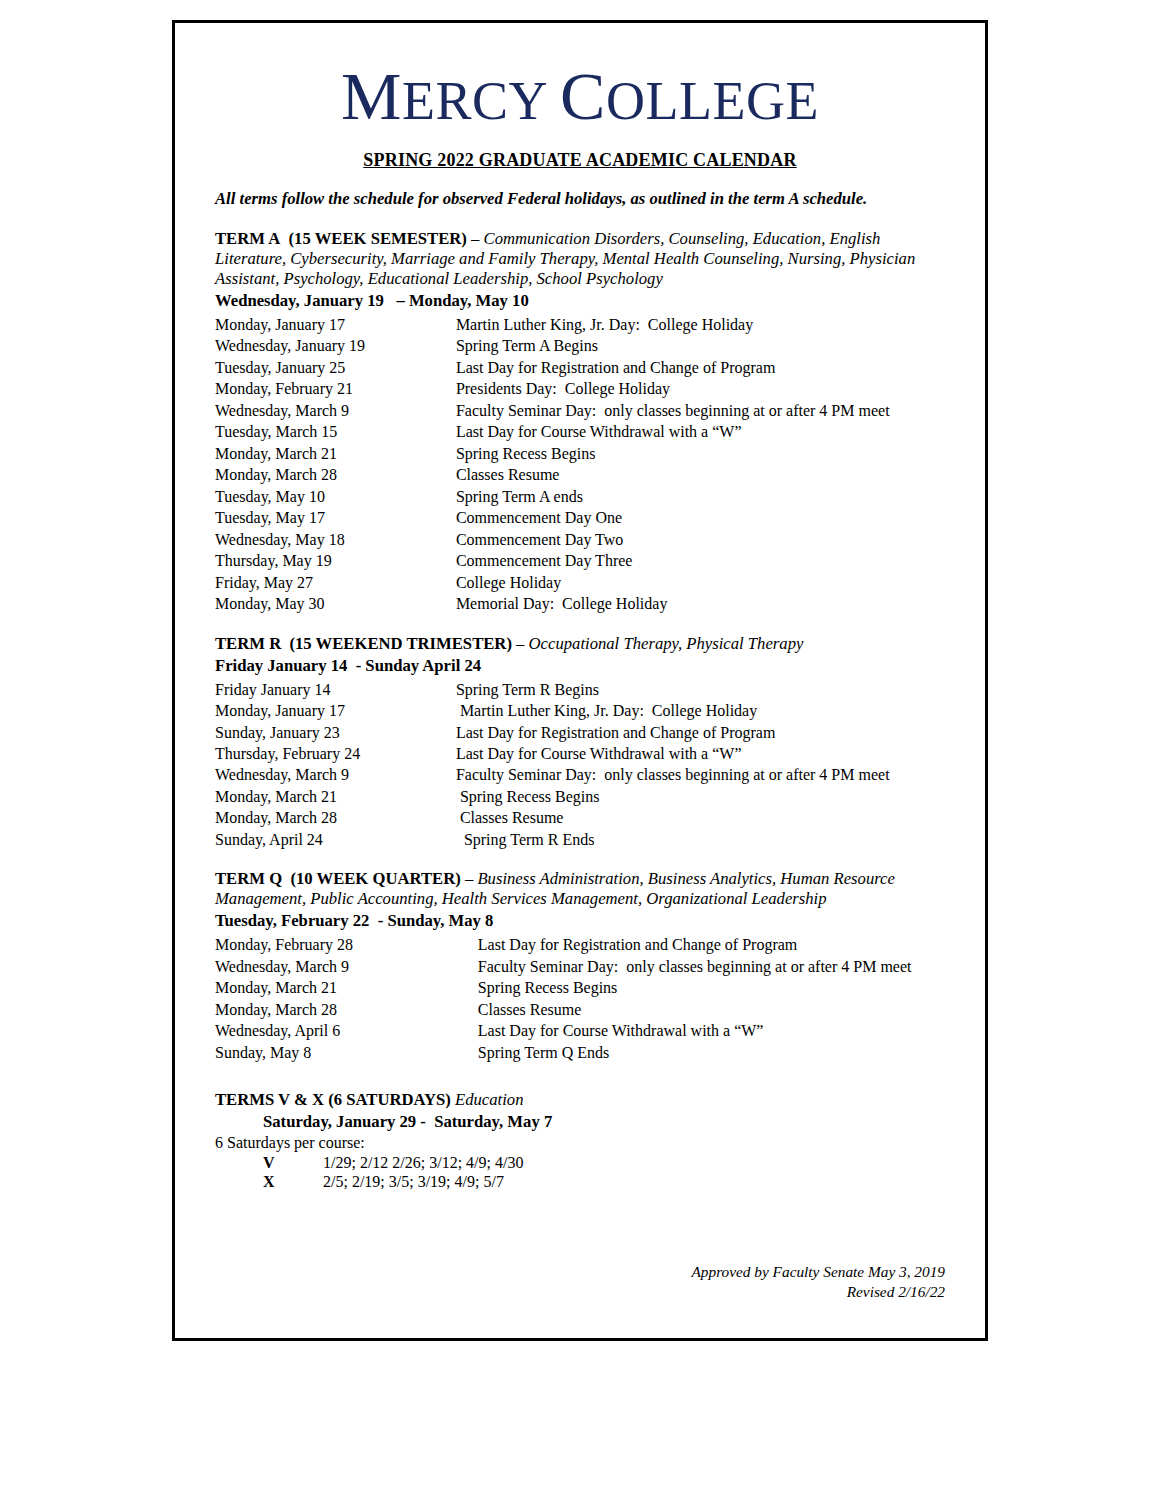MERCY COLLEGE
SPRING 2022 GRADUATE ACADEMIC CALENDAR
All terms follow the schedule for observed Federal holidays, as outlined in the term A schedule.
TERM A (15 WEEK SEMESTER) – Communication Disorders, Counseling, Education, English Literature, Cybersecurity, Marriage and Family Therapy, Mental Health Counseling, Nursing, Physician Assistant, Psychology, Educational Leadership, School Psychology
Wednesday, January 19 – Monday, May 10
| Monday, January 17 | Martin Luther King, Jr. Day: College Holiday |
| Wednesday, January 19 | Spring Term A Begins |
| Tuesday, January 25 | Last Day for Registration and Change of Program |
| Monday, February 21 | Presidents Day: College Holiday |
| Wednesday, March 9 | Faculty Seminar Day: only classes beginning at or after 4 PM meet |
| Tuesday, March 15 | Last Day for Course Withdrawal with a “W” |
| Monday, March 21 | Spring Recess Begins |
| Monday, March 28 | Classes Resume |
| Tuesday, May 10 | Spring Term A ends |
| Tuesday, May 17 | Commencement Day One |
| Wednesday, May 18 | Commencement Day Two |
| Thursday, May 19 | Commencement Day Three |
| Friday, May 27 | College Holiday |
| Monday, May 30 | Memorial Day: College Holiday |
TERM R (15 WEEKEND TRIMESTER) – Occupational Therapy, Physical Therapy
Friday January 14 - Sunday April 24
| Friday January 14 | Spring Term R Begins |
| Monday, January 17 | Martin Luther King, Jr. Day: College Holiday |
| Sunday, January 23 | Last Day for Registration and Change of Program |
| Thursday, February 24 | Last Day for Course Withdrawal with a “W” |
| Wednesday, March 9 | Faculty Seminar Day: only classes beginning at or after 4 PM meet |
| Monday, March 21 | Spring Recess Begins |
| Monday, March 28 | Classes Resume |
| Sunday, April 24 | Spring Term R Ends |
TERM Q (10 WEEK QUARTER) – Business Administration, Business Analytics, Human Resource Management, Public Accounting, Health Services Management, Organizational Leadership
Tuesday, February 22 - Sunday, May 8
| Monday, February 28 | Last Day for Registration and Change of Program |
| Wednesday, March 9 | Faculty Seminar Day: only classes beginning at or after 4 PM meet |
| Monday, March 21 | Spring Recess Begins |
| Monday, March 28 | Classes Resume |
| Wednesday, April 6 | Last Day for Course Withdrawal with a “W” |
| Sunday, May 8 | Spring Term Q Ends |
TERMS V & X (6 SATURDAYS) Education
Saturday, January 29 - Saturday, May 7
6 Saturdays per course:
| V | 1/29; 2/12 2/26; 3/12; 4/9; 4/30 |
| X | 2/5; 2/19; 3/5; 3/19; 4/9; 5/7 |
Approved by Faculty Senate May 3, 2019
Revised 2/16/22